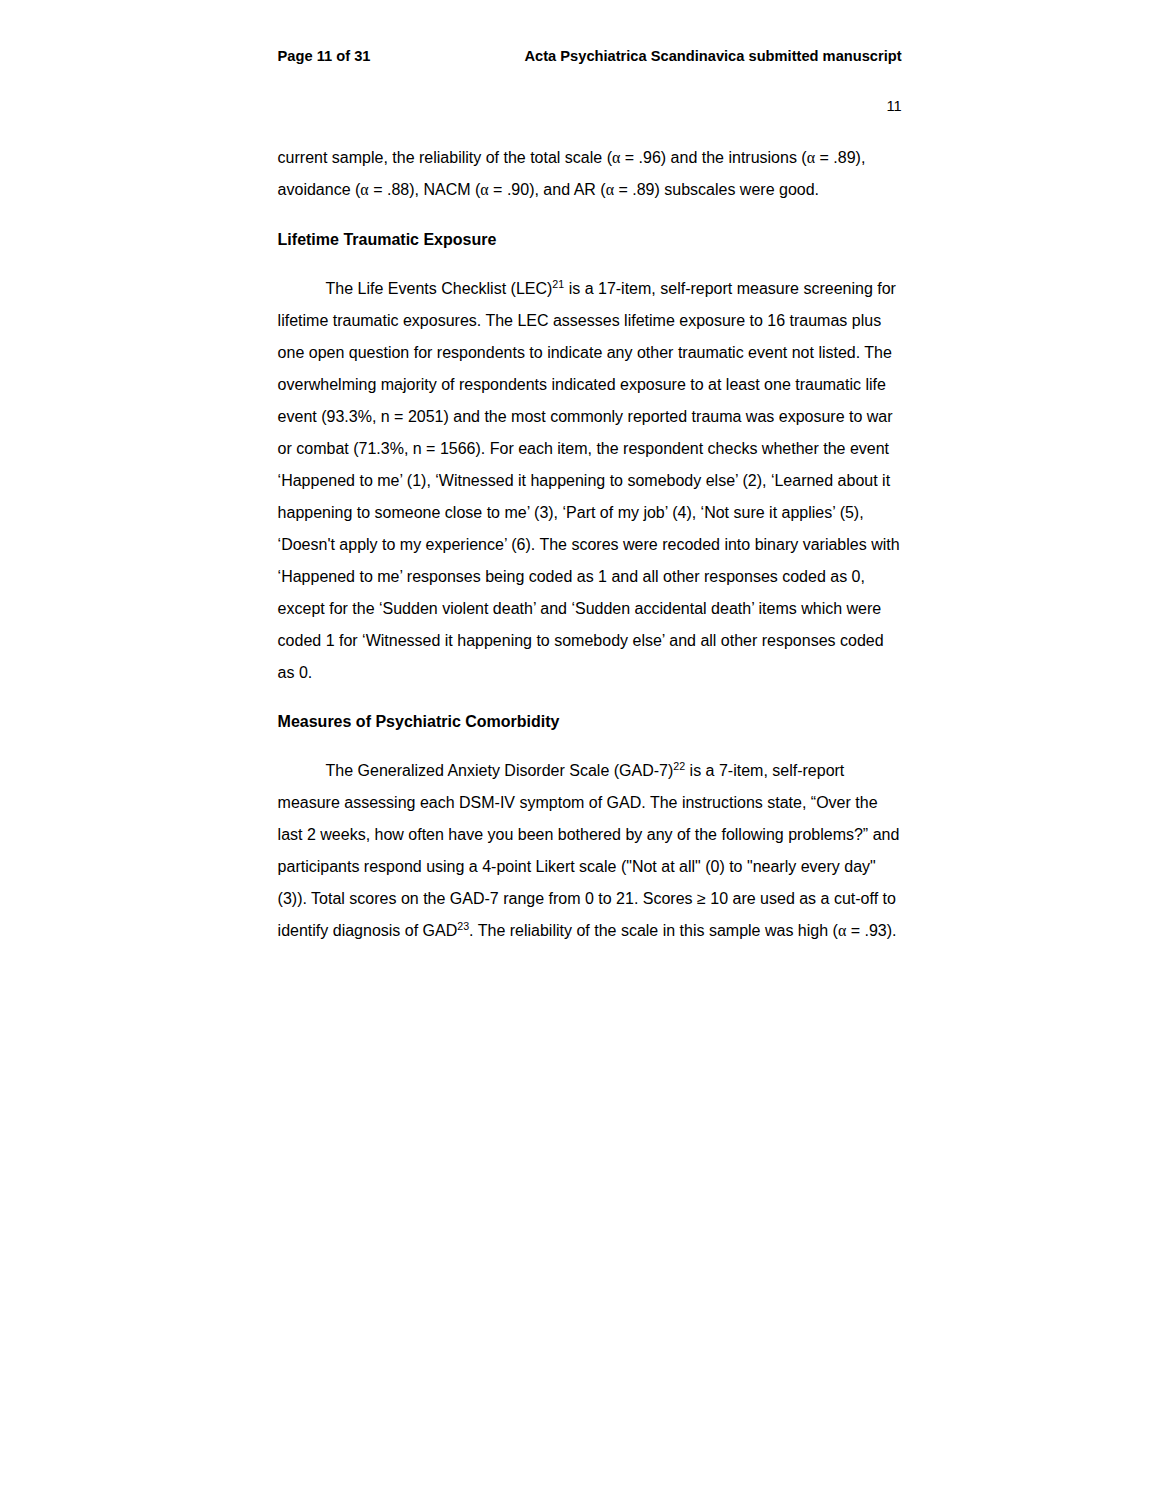Page 11 of 31 Acta Psychiatrica Scandinavica submitted manuscript
11
current sample, the reliability of the total scale (α = .96) and the intrusions (α = .89), avoidance (α = .88), NACM (α = .90), and AR (α = .89) subscales were good.
Lifetime Traumatic Exposure
The Life Events Checklist (LEC)21 is a 17-item, self-report measure screening for lifetime traumatic exposures. The LEC assesses lifetime exposure to 16 traumas plus one open question for respondents to indicate any other traumatic event not listed. The overwhelming majority of respondents indicated exposure to at least one traumatic life event (93.3%, n = 2051) and the most commonly reported trauma was exposure to war or combat (71.3%, n = 1566). For each item, the respondent checks whether the event ‘Happened to me’ (1), ‘Witnessed it happening to somebody else’ (2), ‘Learned about it happening to someone close to me’ (3), ‘Part of my job’ (4), ‘Not sure it applies’ (5), ‘Doesn't apply to my experience’ (6). The scores were recoded into binary variables with ‘Happened to me’ responses being coded as 1 and all other responses coded as 0, except for the ‘Sudden violent death’ and ‘Sudden accidental death’ items which were coded 1 for ‘Witnessed it happening to somebody else’ and all other responses coded as 0.
Measures of Psychiatric Comorbidity
The Generalized Anxiety Disorder Scale (GAD-7)22 is a 7-item, self-report measure assessing each DSM-IV symptom of GAD. The instructions state, “Over the last 2 weeks, how often have you been bothered by any of the following problems?” and participants respond using a 4-point Likert scale ("Not at all" (0) to "nearly every day" (3)). Total scores on the GAD-7 range from 0 to 21. Scores ≥ 10 are used as a cut-off to identify diagnosis of GAD23. The reliability of the scale in this sample was high (α = .93).